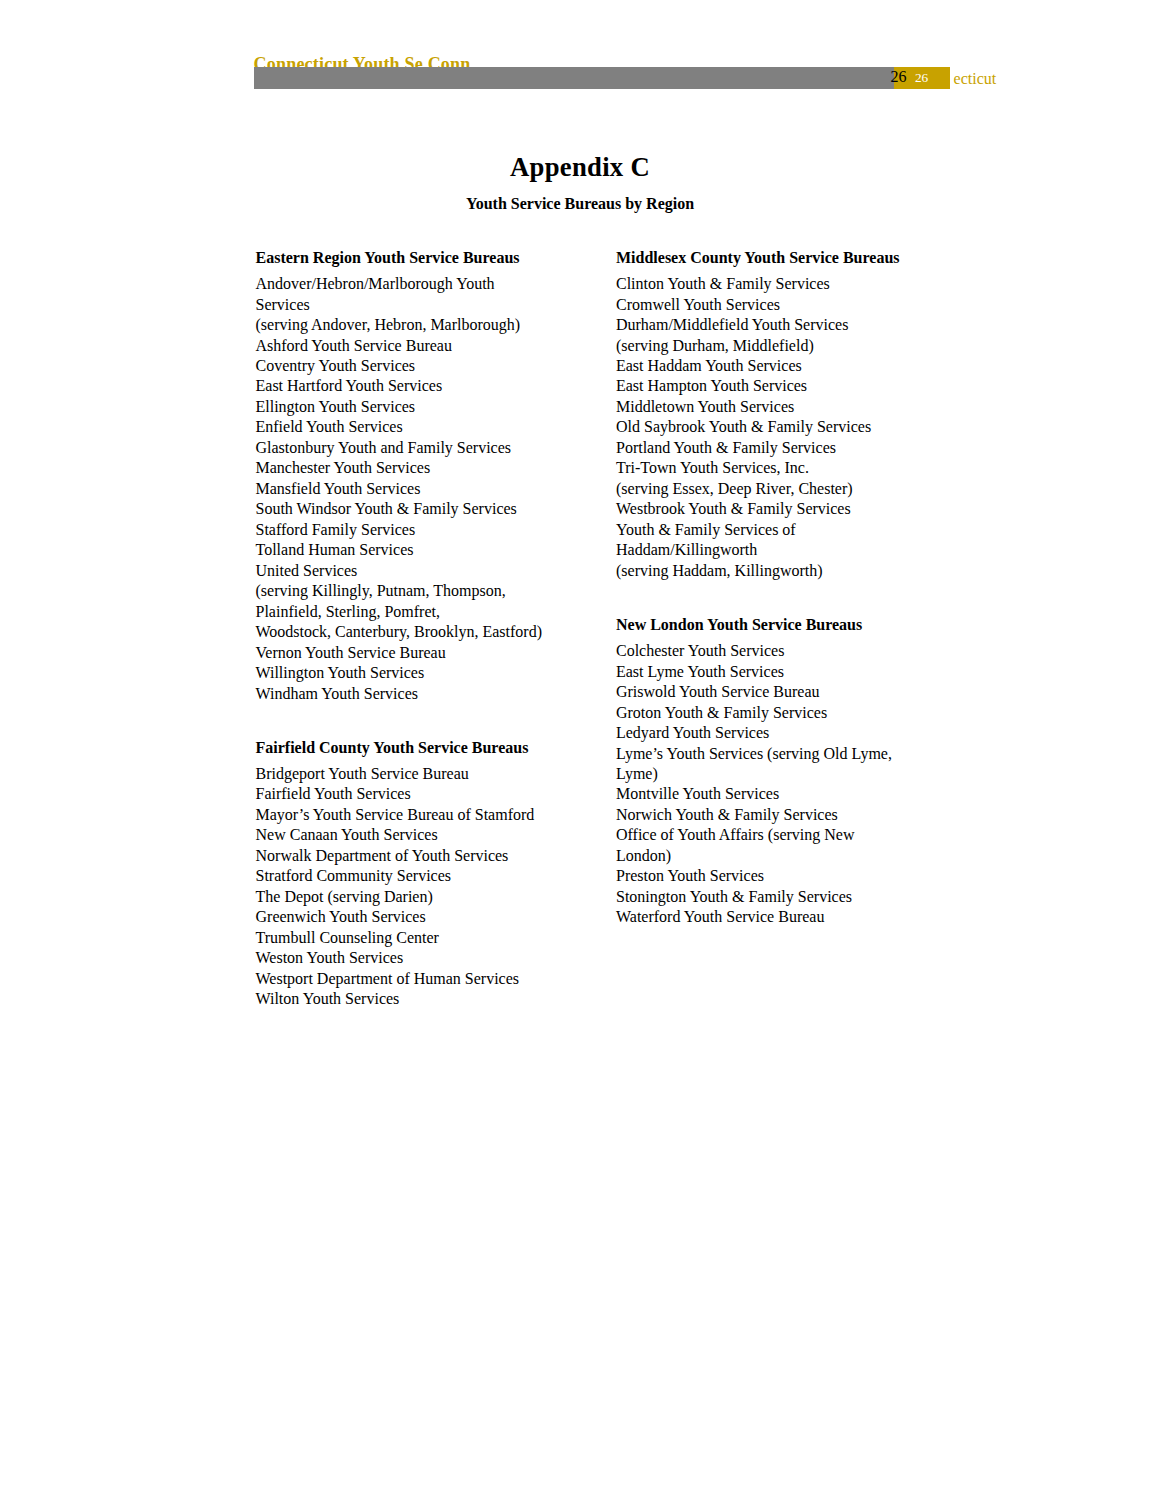Connecticut Youth Se Conn
26
ecticut
26
Appendix C
Youth Service Bureaus by Region
Eastern Region Youth Service Bureaus
Andover/Hebron/Marlborough Youth Services
(serving Andover, Hebron, Marlborough)
Ashford Youth Service Bureau
Coventry Youth Services
East Hartford Youth Services
Ellington Youth Services
Enfield Youth Services
Glastonbury Youth and Family Services
Manchester Youth Services
Mansfield Youth Services
South Windsor Youth & Family Services
Stafford Family Services
Tolland Human Services
United Services
(serving Killingly, Putnam, Thompson,
Plainfield, Sterling, Pomfret,
Woodstock, Canterbury, Brooklyn, Eastford)
Vernon Youth Service Bureau
Willington Youth Services
Windham Youth Services
Fairfield County Youth Service Bureaus
Bridgeport Youth Service Bureau
Fairfield Youth Services
Mayor’s Youth Service Bureau of Stamford
New Canaan Youth Services
Norwalk Department of Youth Services
Stratford Community Services
The Depot (serving Darien)
Greenwich Youth Services
Trumbull Counseling Center
Weston Youth Services
Westport Department of Human Services
Wilton Youth Services
Middlesex County Youth Service Bureaus
Clinton Youth & Family Services
Cromwell Youth Services
Durham/Middlefield Youth Services
(serving Durham, Middlefield)
East Haddam Youth Services
East Hampton Youth Services
Middletown Youth Services
Old Saybrook Youth & Family Services
Portland Youth & Family Services
Tri-Town Youth Services, Inc.
(serving Essex, Deep River, Chester)
Westbrook Youth & Family Services
Youth & Family Services of Haddam/Killingworth
(serving Haddam, Killingworth)
New London Youth Service Bureaus
Colchester Youth Services
East Lyme Youth Services
Griswold Youth Service Bureau
Groton Youth & Family Services
Ledyard Youth Services
Lyme’s Youth Services (serving Old Lyme, Lyme)
Montville Youth Services
Norwich Youth & Family Services
Office of Youth Affairs (serving New London)
Preston Youth Services
Stonington Youth & Family Services
Waterford Youth Service Bureau